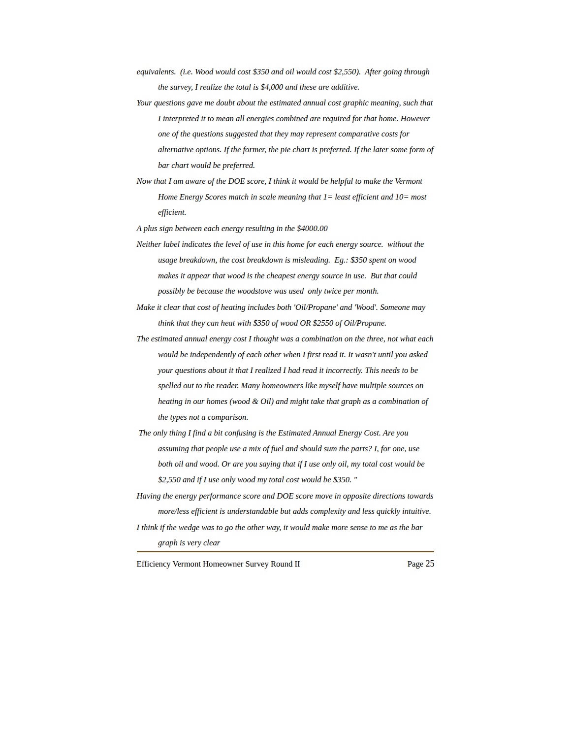equivalents. (i.e. Wood would cost $350 and oil would cost $2,550). After going through the survey, I realize the total is $4,000 and these are additive.
Your questions gave me doubt about the estimated annual cost graphic meaning, such that I interpreted it to mean all energies combined are required for that home. However one of the questions suggested that they may represent comparative costs for alternative options. If the former, the pie chart is preferred. If the later some form of bar chart would be preferred.
Now that I am aware of the DOE score, I think it would be helpful to make the Vermont Home Energy Scores match in scale meaning that 1= least efficient and 10= most efficient.
A plus sign between each energy resulting in the $4000.00
Neither label indicates the level of use in this home for each energy source. without the usage breakdown, the cost breakdown is misleading. Eg.: $350 spent on wood makes it appear that wood is the cheapest energy source in use. But that could possibly be because the woodstove was used only twice per month.
Make it clear that cost of heating includes both 'Oil/Propane' and 'Wood'. Someone may think that they can heat with $350 of wood OR $2550 of Oil/Propane.
The estimated annual energy cost I thought was a combination on the three, not what each would be independently of each other when I first read it. It wasn't until you asked your questions about it that I realized I had read it incorrectly. This needs to be spelled out to the reader. Many homeowners like myself have multiple sources on heating in our homes (wood & Oil) and might take that graph as a combination of the types not a comparison.
The only thing I find a bit confusing is the Estimated Annual Energy Cost. Are you assuming that people use a mix of fuel and should sum the parts? I, for one, use both oil and wood. Or are you saying that if I use only oil, my total cost would be $2,550 and if I use only wood my total cost would be $350. "
Having the energy performance score and DOE score move in opposite directions towards more/less efficient is understandable but adds complexity and less quickly intuitive.
I think if the wedge was to go the other way, it would make more sense to me as the bar graph is very clear
Efficiency Vermont Homeowner Survey Round II
Page 25